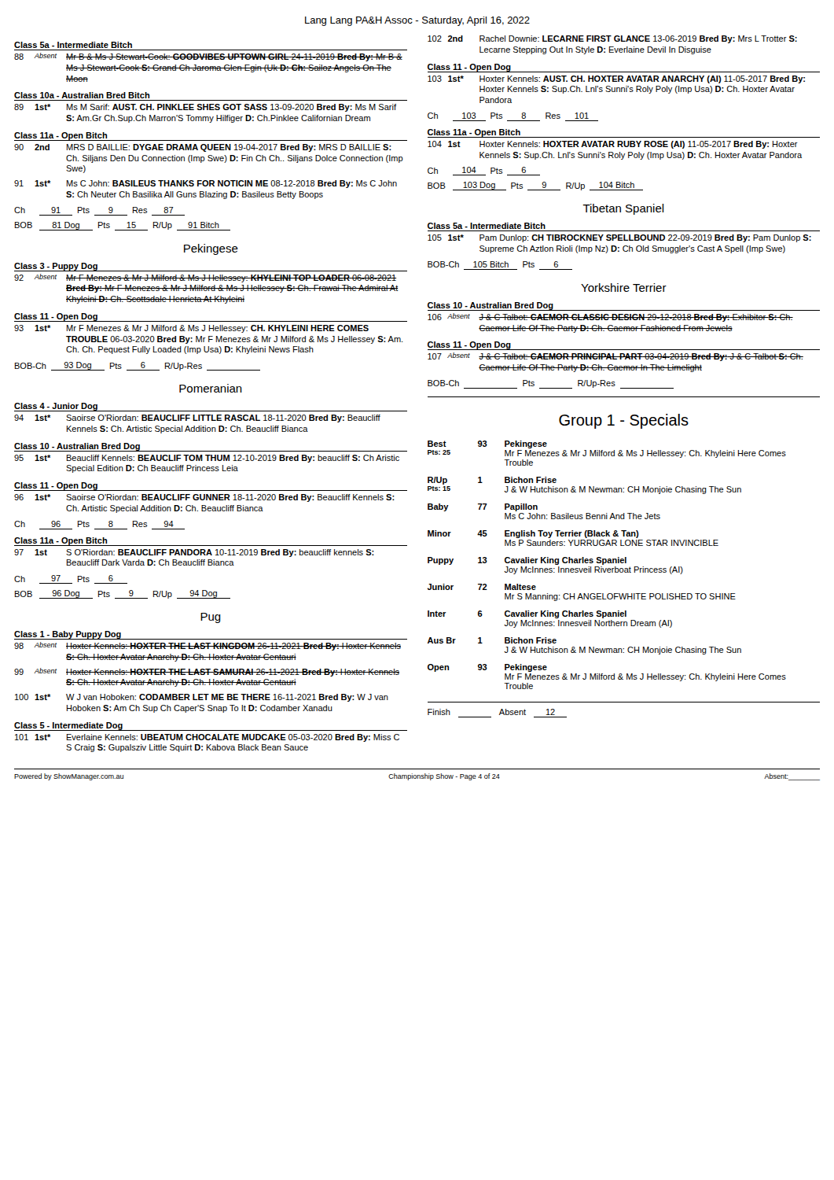Lang Lang PA&H Assoc - Saturday, April 16, 2022
Class 5a - Intermediate Bitch
88
Absent
Mr B & Ms J Stewart-Cook: GOODVIBES UPTOWN GIRL 24-11-2019 Bred By: Mr B & Ms J Stewart-Cook S: Grand Ch Jaroma Glen Egin (Uk D: Ch: Sailoz Angels On The Moon
Class 10a - Australian Bred Bitch
89
1st*
Ms M Sarif: AUST. CH. PINKLEE SHES GOT SASS 13-09-2020 Bred By: Ms M Sarif S: Am.Gr Ch.Sup.Ch Marron'S Tommy Hilfiger D: Ch.Pinklee Californian Dream
Class 11a - Open Bitch
90
2nd
MRS D BAILLIE: DYGAE DRAMA QUEEN 19-04-2017 Bred By: MRS D BAILLIE S: Ch. Siljans Den Du Connection (Imp Swe) D: Fin Ch Ch.. Siljans Dolce Connection (Imp Swe)
91
1st*
Ms C John: BASILEUS THANKS FOR NOTICIN ME 08-12-2018 Bred By: Ms C John S: Ch Neuter Ch Basilika All Guns Blazing D: Basileus Betty Boops
Ch 91 Pts 9 Res 87
BOB 81 Dog Pts 15 R/Up 91 Bitch
Pekingese
Class 3 - Puppy Dog
92
Absent
Mr F Menezes & Mr J Milford & Ms J Hellessey: KHYLEINI TOP LOADER 06-08-2021 Bred By: Mr F Menezes & Mr J Milford & Ms J Hellessey S: Ch. Frawai The Admiral At Khyleini D: Ch. Scottsdale Henrieta At Khyleini
Class 11 - Open Dog
93
1st*
Mr F Menezes & Mr J Milford & Ms J Hellessey: CH. KHYLEINI HERE COMES TROUBLE 06-03-2020 Bred By: Mr F Menezes & Mr J Milford & Ms J Hellessey S: Am. Ch. Ch. Pequest Fully Loaded (Imp Usa) D: Khyleini News Flash
BOB-Ch 93 Dog Pts 6 R/Up-Res
Pomeranian
Class 4 - Junior Dog
94
1st*
Saoirse O'Riordan: BEAUCLIFF LITTLE RASCAL 18-11-2020 Bred By: Beaucliff Kennels S: Ch. Artistic Special Addition D: Ch. Beaucliff Bianca
Class 10 - Australian Bred Dog
95
1st*
Beaucliff Kennels: BEAUCLIF TOM THUM 12-10-2019 Bred By: beaucliff S: Ch Aristic Special Edition D: Ch Beaucliff Princess Leia
Class 11 - Open Dog
96
1st*
Saoirse O'Riordan: BEAUCLIFF GUNNER 18-11-2020 Bred By: Beaucliff Kennels S: Ch. Artistic Special Addition D: Ch. Beaucliff Bianca
Ch 96 Pts 8 Res 94
Class 11a - Open Bitch
97
1st
S O'Riordan: BEAUCLIFF PANDORA 10-11-2019 Bred By: beaucliff kennels S: Beaucliff Dark Varda D: Ch Beaucliff Bianca
Ch 97 Pts 6
BOB 96 Dog Pts 9 R/Up 94 Dog
Pug
Class 1 - Baby Puppy Dog
98
Absent
Hoxter Kennels: HOXTER THE LAST KINGDOM 26-11-2021 Bred By: Hoxter Kennels S: Ch. Hoxter Avatar Anarchy D: Ch. Hoxter Avatar Centauri
99
Absent
Hoxter Kennels: HOXTER THE LAST SAMURAI 26-11-2021 Bred By: Hoxter Kennels S: Ch. Hoxter Avatar Anarchy D: Ch. Hoxter Avatar Centauri
100
1st*
W J van Hoboken: CODAMBER LET ME BE THERE 16-11-2021 Bred By: W J van Hoboken S: Am Ch Sup Ch Caper'S Snap To It D: Codamber Xanadu
Class 5 - Intermediate Dog
101
1st*
Everlaine Kennels: UBEATUM CHOCALATE MUDCAKE 05-03-2020 Bred By: Miss C S Craig S: Gupalsziv Little Squirt D: Kabova Black Bean Sauce
102
2nd
Rachel Downie: LECARNE FIRST GLANCE 13-06-2019 Bred By: Mrs L Trotter S: Lecarne Stepping Out In Style D: Everlaine Devil In Disguise
Class 11 - Open Dog
103
1st*
Hoxter Kennels: AUST. CH. HOXTER AVATAR ANARCHY (AI) 11-05-2017 Bred By: Hoxter Kennels S: Sup.Ch. Lnl's Sunni's Roly Poly (Imp Usa) D: Ch. Hoxter Avatar Pandora
Ch 103 Pts 8 Res 101
Class 11a - Open Bitch
104
1st
Hoxter Kennels: HOXTER AVATAR RUBY ROSE (AI) 11-05-2017 Bred By: Hoxter Kennels S: Sup.Ch. Lnl's Sunni's Roly Poly (Imp Usa) D: Ch. Hoxter Avatar Pandora
Ch 104 Pts 6
BOB 103 Dog Pts 9 R/Up 104 Bitch
Tibetan Spaniel
Class 5a - Intermediate Bitch
105
1st*
Pam Dunlop: CH TIBROCKNEY SPELLBOUND 22-09-2019 Bred By: Pam Dunlop S: Supreme Ch Aztlon Rioli (Imp Nz) D: Ch Old Smuggler's Cast A Spell (Imp Swe)
BOB-Ch 105 Bitch Pts 6
Yorkshire Terrier
Class 10 - Australian Bred Dog
106
Absent
J & C Talbot: CAEMOR CLASSIC DESIGN 29-12-2018 Bred By: Exhibitor S: Ch. Caemor Life Of The Party D: Ch. Caemor Fashioned From Jewels
Class 11 - Open Dog
107
Absent
J & C Talbot: CAEMOR PRINCIPAL PART 03-04-2019 Bred By: J & C Talbot S: Ch. Caemor Life Of The Party D: Ch. Caemor In The Limelight
BOB-Ch Pts R/Up-Res
Group 1 - Specials
| Best Pts: 25 | 93 | Pekingese Mr F Menezes & Mr J Milford & Ms J Hellessey: Ch. Khyleini Here Comes Trouble |
| R/Up Pts: 15 | 1 | Bichon Frise J & W Hutchison & M Newman: CH Monjoie Chasing The Sun |
| Baby | 77 | Papillon Ms C John: Basileus Benni And The Jets |
| Minor | 45 | English Toy Terrier (Black & Tan) Ms P Saunders: YURRUGAR LONE STAR INVINCIBLE |
| Puppy | 13 | Cavalier King Charles Spaniel Joy McInnes: Innesveil Riverboat Princess (AI) |
| Junior | 72 | Maltese Mr S Manning: CH ANGELOFWHITE POLISHED TO SHINE |
| Inter | 6 | Cavalier King Charles Spaniel Joy McInnes: Innesveil Northern Dream (AI) |
| Aus Br | 1 | Bichon Frise J & W Hutchison & M Newman: CH Monjoie Chasing The Sun |
| Open | 93 | Pekingese Mr F Menezes & Mr J Milford & Ms J Hellessey: Ch. Khyleini Here Comes Trouble |
Finish Absent 12
Powered by ShowManager.com.au Championship Show - Page 4 of 24 Absent:________